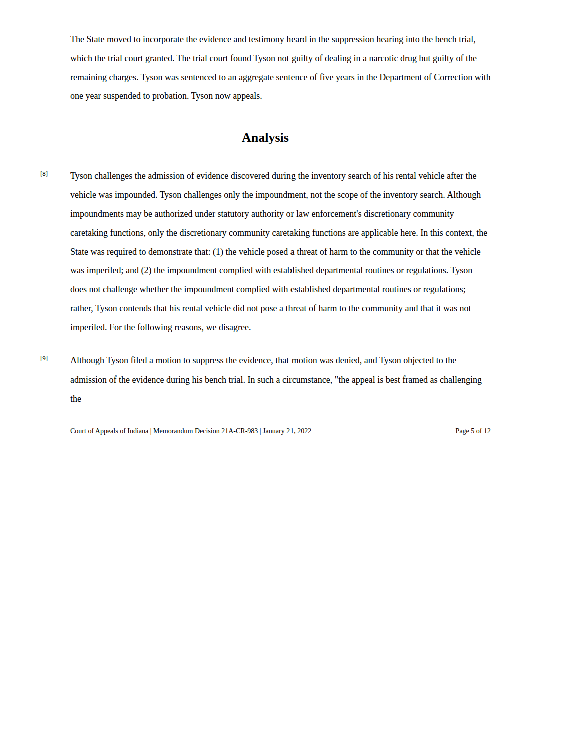The State moved to incorporate the evidence and testimony heard in the suppression hearing into the bench trial, which the trial court granted. The trial court found Tyson not guilty of dealing in a narcotic drug but guilty of the remaining charges. Tyson was sentenced to an aggregate sentence of five years in the Department of Correction with one year suspended to probation. Tyson now appeals.
Analysis
[8]
Tyson challenges the admission of evidence discovered during the inventory search of his rental vehicle after the vehicle was impounded. Tyson challenges only the impoundment, not the scope of the inventory search. Although impoundments may be authorized under statutory authority or law enforcement's discretionary community caretaking functions, only the discretionary community caretaking functions are applicable here. In this context, the State was required to demonstrate that: (1) the vehicle posed a threat of harm to the community or that the vehicle was imperiled; and (2) the impoundment complied with established departmental routines or regulations. Tyson does not challenge whether the impoundment complied with established departmental routines or regulations; rather, Tyson contends that his rental vehicle did not pose a threat of harm to the community and that it was not imperiled. For the following reasons, we disagree.
[9]
Although Tyson filed a motion to suppress the evidence, that motion was denied, and Tyson objected to the admission of the evidence during his bench trial. In such a circumstance, "the appeal is best framed as challenging the
Court of Appeals of Indiana | Memorandum Decision 21A-CR-983 | January 21, 2022 Page 5 of 12